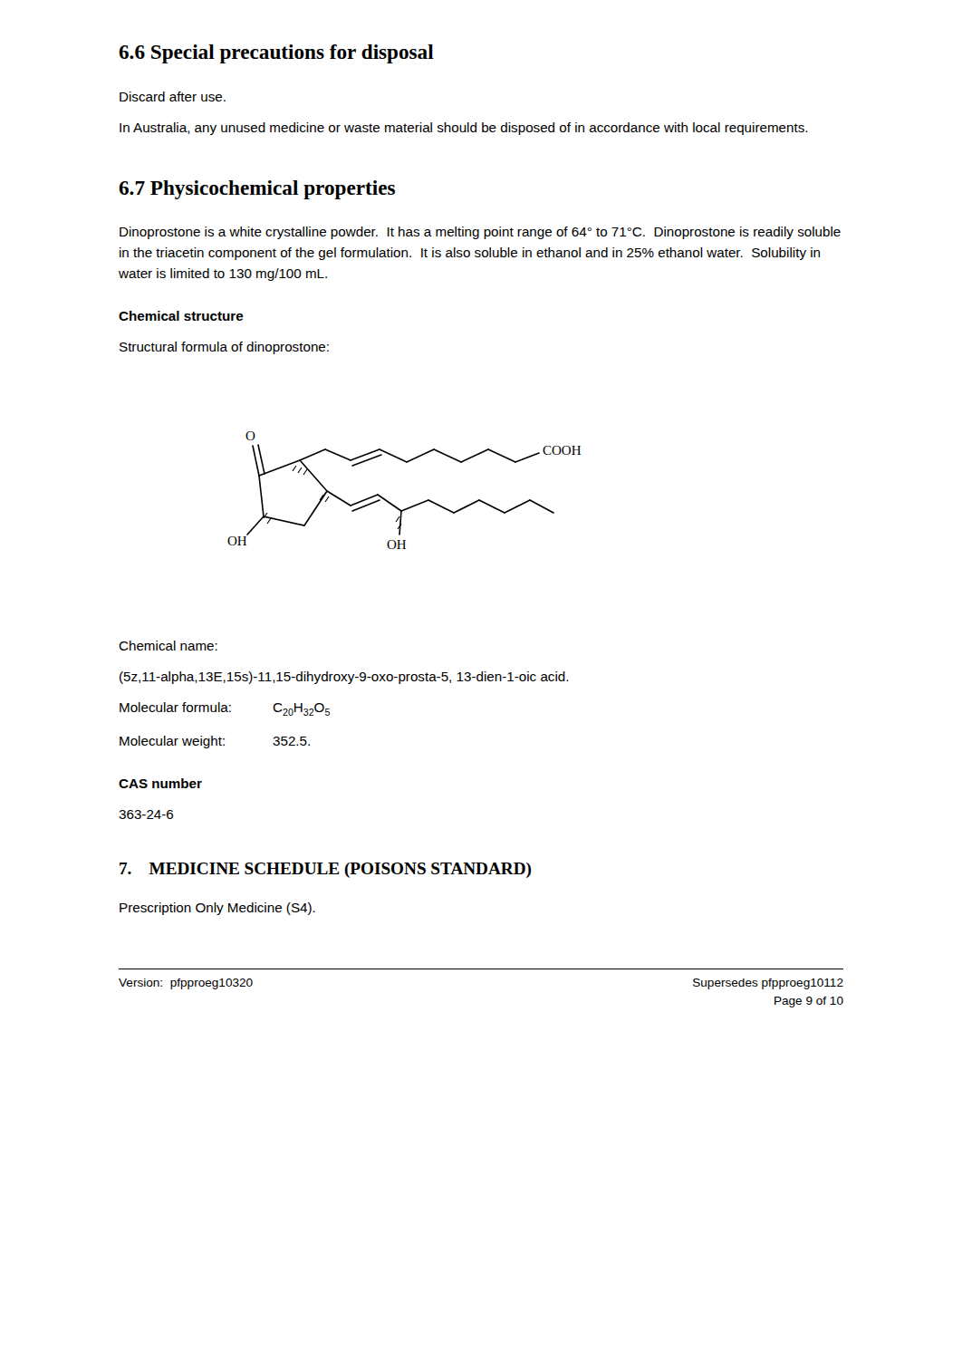6.6 Special precautions for disposal
Discard after use.
In Australia, any unused medicine or waste material should be disposed of in accordance with local requirements.
6.7 Physicochemical properties
Dinoprostone is a white crystalline powder. It has a melting point range of 64° to 71°C. Dinoprostone is readily soluble in the triacetin component of the gel formulation. It is also soluble in ethanol and in 25% ethanol water. Solubility in water is limited to 130 mg/100 mL.
Chemical structure
Structural formula of dinoprostone:
O OH OH COOH
Chemical name:
(5z,11-alpha,13E,15s)-11,15-dihydroxy-9-oxo-prosta-5, 13-dien-1-oic acid.
Molecular formula: C20H32O5
Molecular weight: 352.5.
CAS number
363-24-6
7. MEDICINE SCHEDULE (POISONS STANDARD)
Prescription Only Medicine (S4).
Version: pfpproeg10320
Supersedes pfpproeg10112
Page 9 of 10